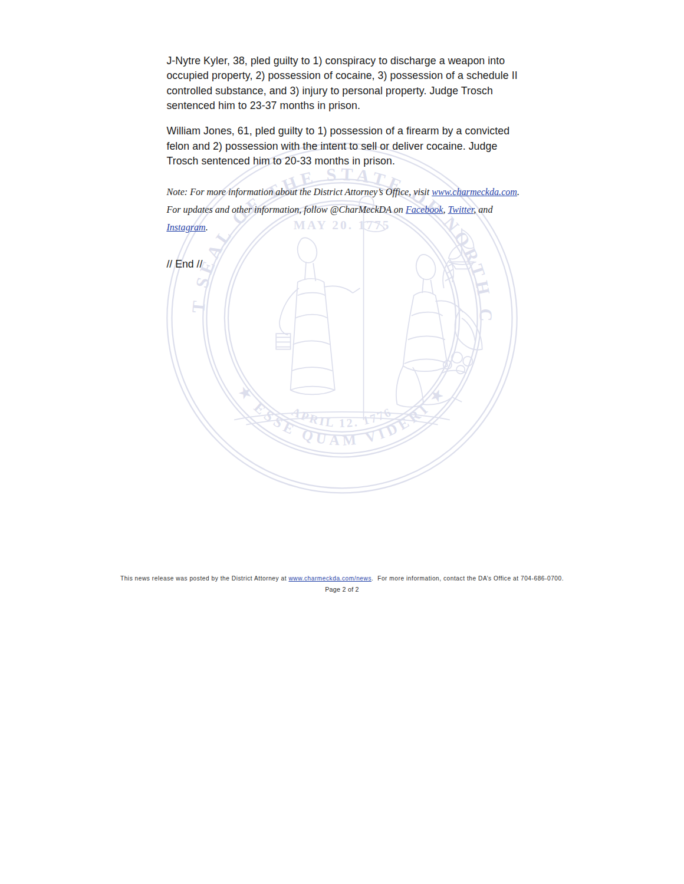THE GREAT SEAL OF THE STATE OF NORTH CAROLINA ★ ESSE QUAM VIDERI ★ APRIL 12. 1776 MAY 20. 1775
J-Nytre Kyler, 38, pled guilty to 1) conspiracy to discharge a weapon into occupied property, 2) possession of cocaine, 3) possession of a schedule II controlled substance, and 3) injury to personal property. Judge Trosch sentenced him to 23-37 months in prison.
William Jones, 61, pled guilty to 1) possession of a firearm by a convicted felon and 2) possession with the intent to sell or deliver cocaine. Judge Trosch sentenced him to 20-33 months in prison.
Note: For more information about the District Attorney’s Office, visit www.charmeckda.com. For updates and other information, follow @CharMeckDA on Facebook, Twitter, and Instagram.
// End //
This news release was posted by the District Attorney at www.charmeckda.com/news. For more information, contact the DA’s Office at 704-686-0700.
Page 2 of 2